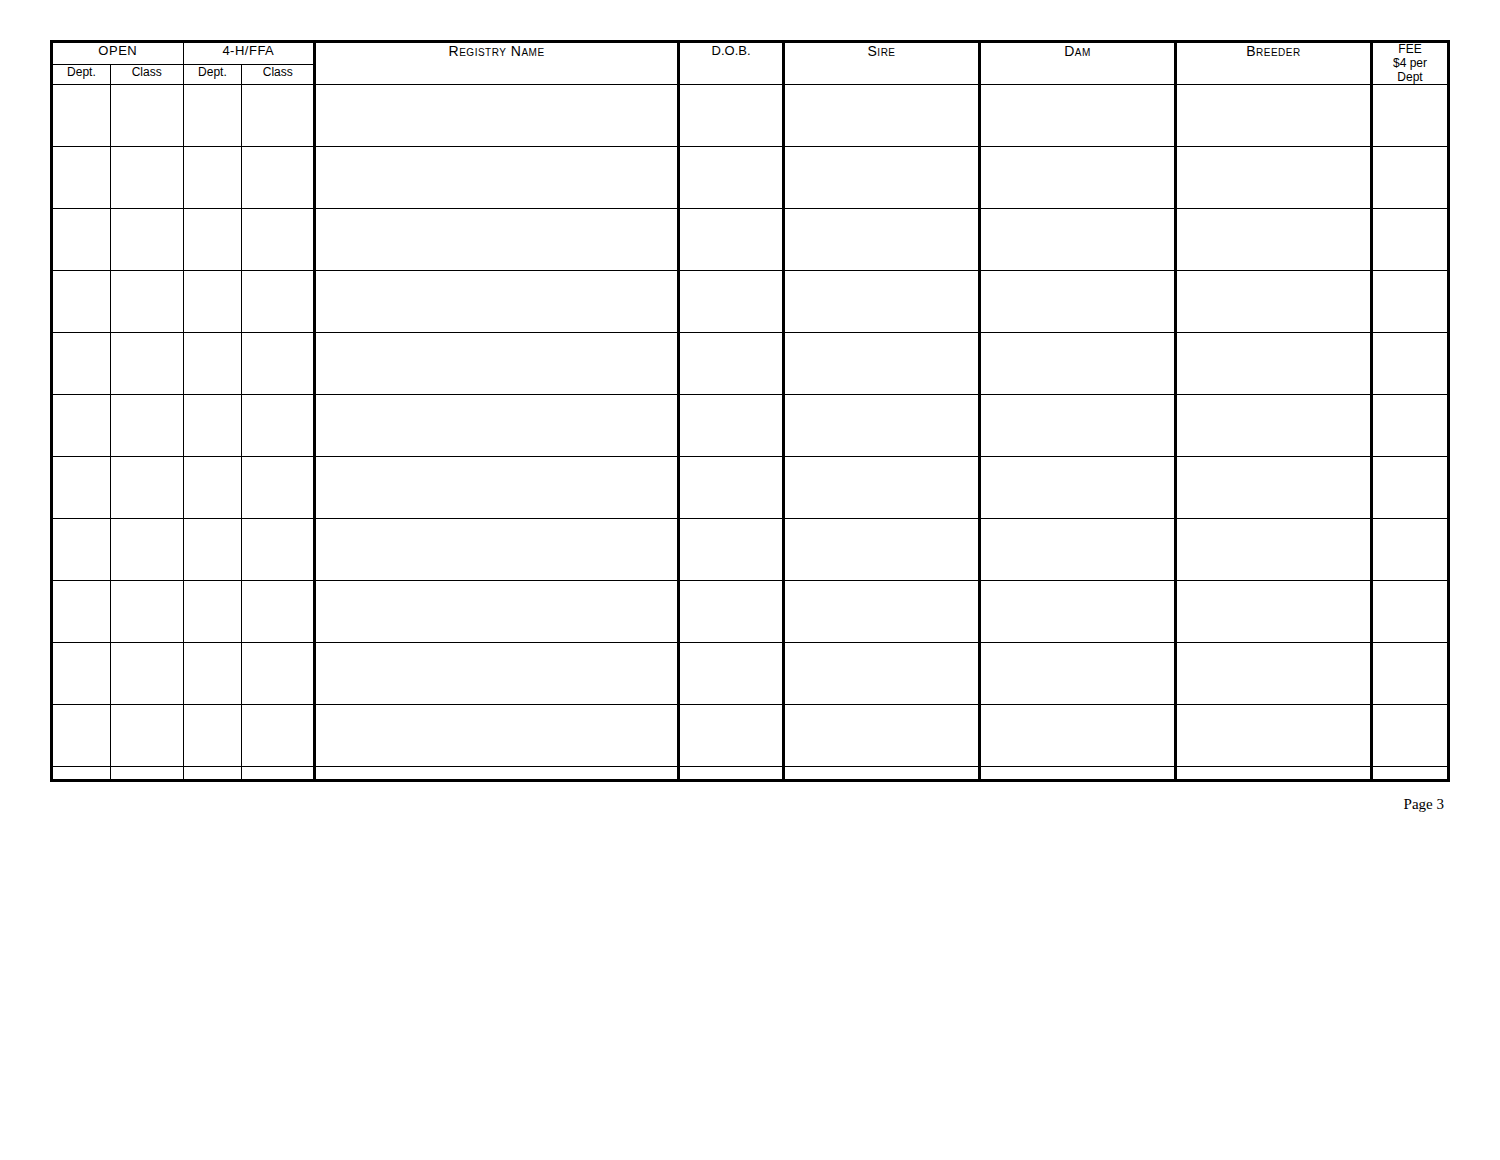| OPEN | 4-H/FFA | Registry Name | D.O.B. | Sire | Dam | Breeder | FEE $4 per Dept |
| --- | --- | --- | --- | --- | --- | --- | --- |
| Dept. | Class | Dept. | Class |
Page 3